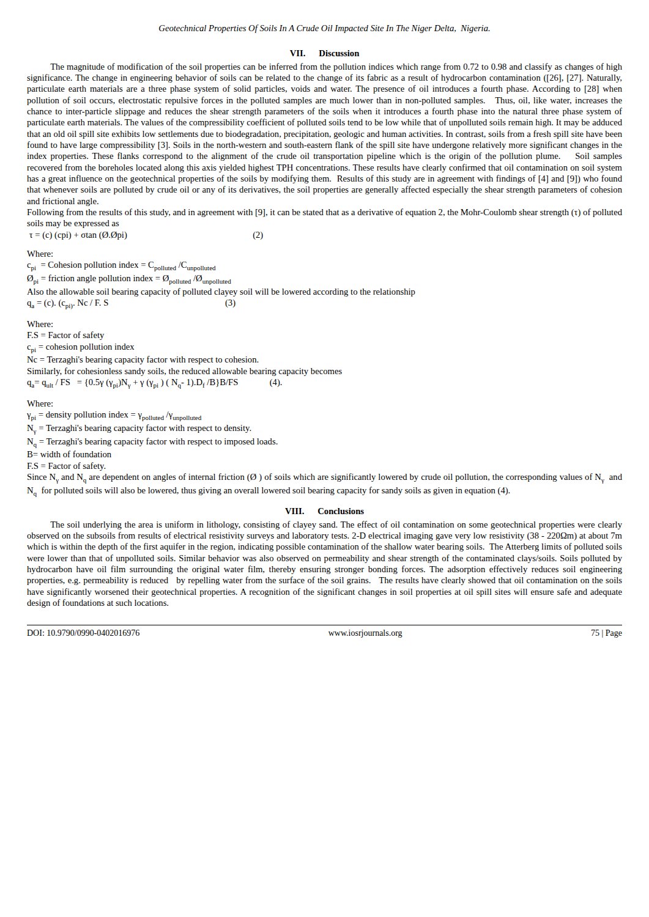Geotechnical Properties Of Soils In A Crude Oil Impacted Site In The Niger Delta, Nigeria.
VII. Discussion
The magnitude of modification of the soil properties can be inferred from the pollution indices which range from 0.72 to 0.98 and classify as changes of high significance. The change in engineering behavior of soils can be related to the change of its fabric as a result of hydrocarbon contamination ([26], [27]. Naturally, particulate earth materials are a three phase system of solid particles, voids and water. The presence of oil introduces a fourth phase. According to [28] when pollution of soil occurs, electrostatic repulsive forces in the polluted samples are much lower than in non-polluted samples. Thus, oil, like water, increases the chance to inter-particle slippage and reduces the shear strength parameters of the soils when it introduces a fourth phase into the natural three phase system of particulate earth materials. The values of the compressibility coefficient of polluted soils tend to be low while that of unpolluted soils remain high. It may be adduced that an old oil spill site exhibits low settlements due to biodegradation, precipitation, geologic and human activities. In contrast, soils from a fresh spill site have been found to have large compressibility [3]. Soils in the north-western and south-eastern flank of the spill site have undergone relatively more significant changes in the index properties. These flanks correspond to the alignment of the crude oil transportation pipeline which is the origin of the pollution plume. Soil samples recovered from the boreholes located along this axis yielded highest TPH concentrations. These results have clearly confirmed that oil contamination on soil system has a great influence on the geotechnical properties of the soils by modifying them. Results of this study are in agreement with findings of [4] and [9]) who found that whenever soils are polluted by crude oil or any of its derivatives, the soil properties are generally affected especially the shear strength parameters of cohesion and frictional angle.
Following from the results of this study, and in agreement with [9], it can be stated that as a derivative of equation 2, the Mohr-Coulomb shear strength (τ) of polluted soils may be expressed as
τ = (c) (cpi) + σtan (Ø.Øpi) (2)
Where:
cpi = Cohesion pollution index = Cpolluted /Cunpolluted
Øpi = friction angle pollution index = Øpolluted /Øunpolluted
Also the allowable soil bearing capacity of polluted clayey soil will be lowered according to the relationship
qa = (c). (cpi). Nc / F. S (3)
Where:
F.S = Factor of safety
cpi = cohesion pollution index
Nc = Terzaghi's bearing capacity factor with respect to cohesion.
Similarly, for cohesionless sandy soils, the reduced allowable bearing capacity becomes
qa= qult / FS = {0.5γ (γpi)Nγ + γ (γpi ) ( Nq- 1).Df /B}B/FS (4).
Where:
γpi = density pollution index = γpolluted /γunpolluted
Nγ = Terzaghi's bearing capacity factor with respect to density.
Nq = Terzaghi's bearing capacity factor with respect to imposed loads.
B= width of foundation
F.S = Factor of safety.
Since Nγ and Nq are dependent on angles of internal friction (Ø ) of soils which are significantly lowered by crude oil pollution, the corresponding values of Nγ and Nq for polluted soils will also be lowered, thus giving an overall lowered soil bearing capacity for sandy soils as given in equation (4).
VIII. Conclusions
The soil underlying the area is uniform in lithology, consisting of clayey sand. The effect of oil contamination on some geotechnical properties were clearly observed on the subsoils from results of electrical resistivity surveys and laboratory tests. 2-D electrical imaging gave very low resistivity (38 - 220Ωm) at about 7m which is within the depth of the first aquifer in the region, indicating possible contamination of the shallow water bearing soils. The Atterberg limits of polluted soils were lower than that of unpolluted soils. Similar behavior was also observed on permeability and shear strength of the contaminated clays/soils. Soils polluted by hydrocarbon have oil film surrounding the original water film, thereby ensuring stronger bonding forces. The adsorption effectively reduces soil engineering properties, e.g. permeability is reduced by repelling water from the surface of the soil grains. The results have clearly showed that oil contamination on the soils have significantly worsened their geotechnical properties. A recognition of the significant changes in soil properties at oil spill sites will ensure safe and adequate design of foundations at such locations.
DOI: 10.9790/0990-0402016976 www.iosrjournals.org 75 | Page